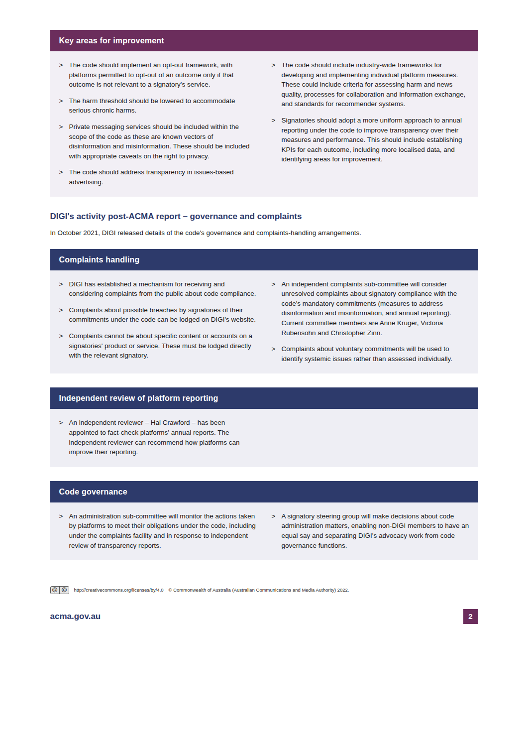Key areas for improvement
The code should implement an opt-out framework, with platforms permitted to opt-out of an outcome only if that outcome is not relevant to a signatory's service.
The harm threshold should be lowered to accommodate serious chronic harms.
Private messaging services should be included within the scope of the code as these are known vectors of disinformation and misinformation. These should be included with appropriate caveats on the right to privacy.
The code should address transparency in issues-based advertising.
The code should include industry-wide frameworks for developing and implementing individual platform measures. These could include criteria for assessing harm and news quality, processes for collaboration and information exchange, and standards for recommender systems.
Signatories should adopt a more uniform approach to annual reporting under the code to improve transparency over their measures and performance. This should include establishing KPIs for each outcome, including more localised data, and identifying areas for improvement.
DIGI's activity post-ACMA report – governance and complaints
In October 2021, DIGI released details of the code's governance and complaints-handling arrangements.
Complaints handling
DIGI has established a mechanism for receiving and considering complaints from the public about code compliance.
Complaints about possible breaches by signatories of their commitments under the code can be lodged on DIGI's website.
Complaints cannot be about specific content or accounts on a signatories' product or service. These must be lodged directly with the relevant signatory.
An independent complaints sub-committee will consider unresolved complaints about signatory compliance with the code's mandatory commitments (measures to address disinformation and misinformation, and annual reporting). Current committee members are Anne Kruger, Victoria Rubensohn and Christopher Zinn.
Complaints about voluntary commitments will be used to identify systemic issues rather than assessed individually.
Independent review of platform reporting
An independent reviewer – Hal Crawford – has been appointed to fact-check platforms' annual reports. The independent reviewer can recommend how platforms can improve their reporting.
Code governance
An administration sub-committee will monitor the actions taken by platforms to meet their obligations under the code, including under the complaints facility and in response to independent review of transparency reports.
A signatory steering group will make decisions about code administration matters, enabling non-DIGI members to have an equal say and separating DIGI's advocacy work from code governance functions.
ⒸⒸ http://creativecommons.org/licenses/by/4.0 © Commonwealth of Australia (Australian Communications and Media Authority) 2022.
acma.gov.au
2